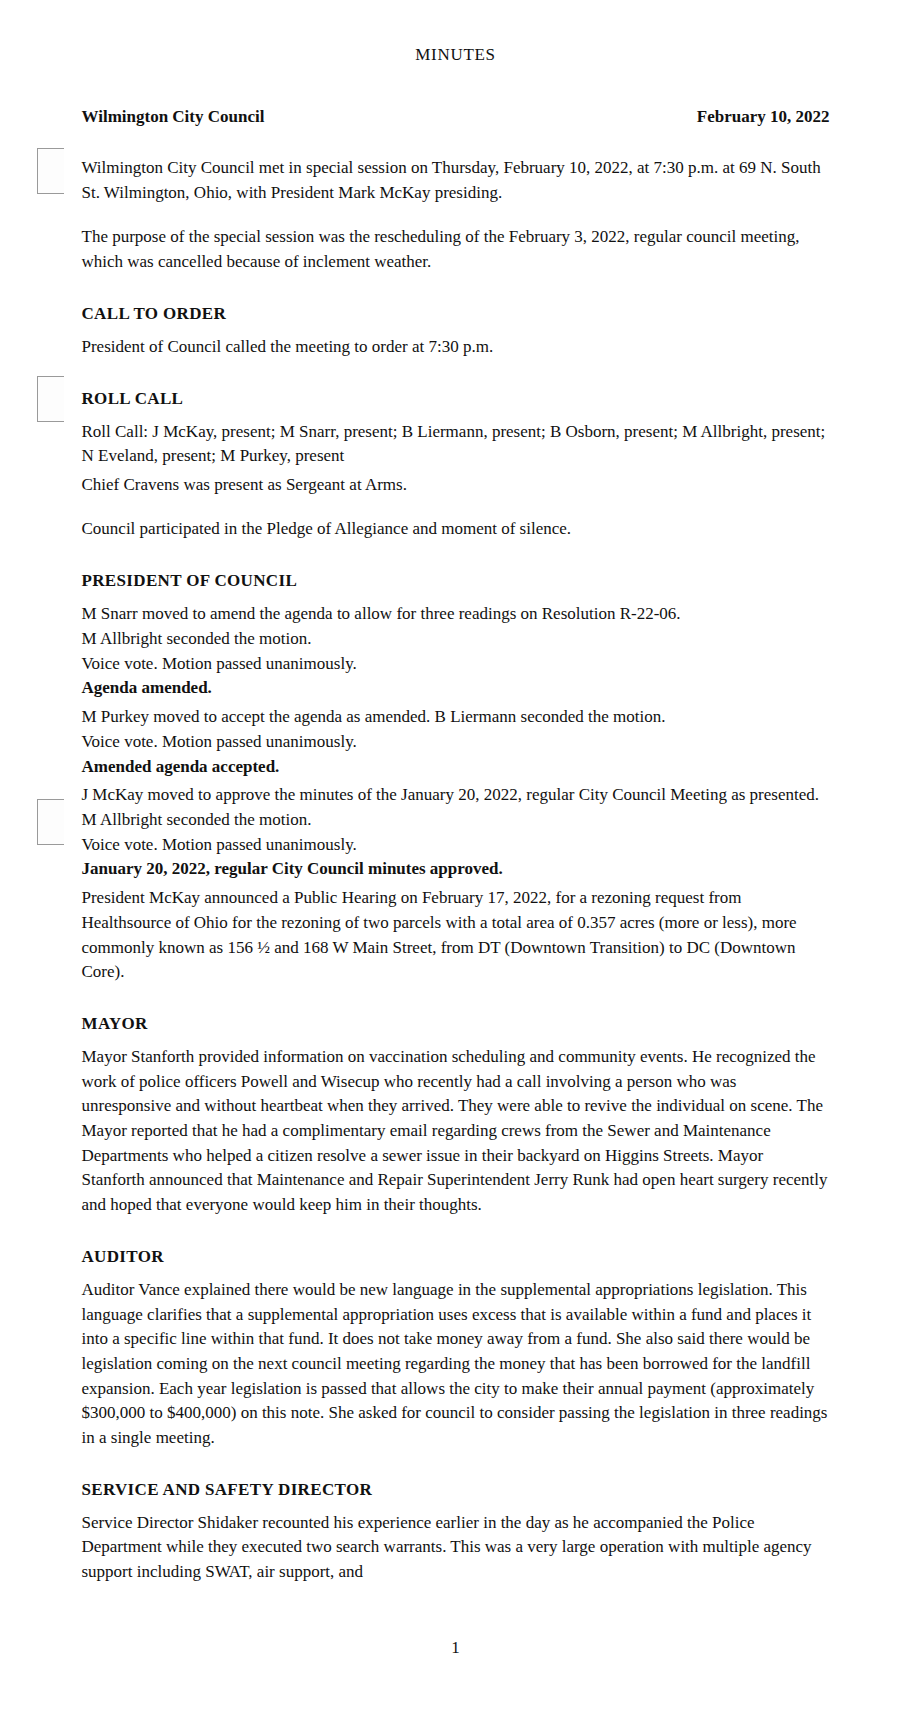MINUTES
Wilmington City Council
February 10, 2022
Wilmington City Council met in special session on Thursday, February 10, 2022, at 7:30 p.m. at 69 N. South St. Wilmington, Ohio, with President Mark McKay presiding.
The purpose of the special session was the rescheduling of the February 3, 2022, regular council meeting, which was cancelled because of inclement weather.
CALL TO ORDER
President of Council called the meeting to order at 7:30 p.m.
ROLL CALL
Roll Call: J McKay, present; M Snarr, present; B Liermann, present; B Osborn, present; M Allbright, present; N Eveland, present; M Purkey, present
Chief Cravens was present as Sergeant at Arms.
Council participated in the Pledge of Allegiance and moment of silence.
PRESIDENT OF COUNCIL
M Snarr moved to amend the agenda to allow for three readings on Resolution R-22-06.
M Allbright seconded the motion.
Voice vote. Motion passed unanimously.
Agenda amended.
M Purkey moved to accept the agenda as amended. B Liermann seconded the motion.
Voice vote. Motion passed unanimously.
Amended agenda accepted.
J McKay moved to approve the minutes of the January 20, 2022, regular City Council Meeting as presented. M Allbright seconded the motion.
Voice vote. Motion passed unanimously.
January 20, 2022, regular City Council minutes approved.
President McKay announced a Public Hearing on February 17, 2022, for a rezoning request from Healthsource of Ohio for the rezoning of two parcels with a total area of 0.357 acres (more or less), more commonly known as 156 ½ and 168 W Main Street, from DT (Downtown Transition) to DC (Downtown Core).
MAYOR
Mayor Stanforth provided information on vaccination scheduling and community events. He recognized the work of police officers Powell and Wisecup who recently had a call involving a person who was unresponsive and without heartbeat when they arrived. They were able to revive the individual on scene. The Mayor reported that he had a complimentary email regarding crews from the Sewer and Maintenance Departments who helped a citizen resolve a sewer issue in their backyard on Higgins Streets. Mayor Stanforth announced that Maintenance and Repair Superintendent Jerry Runk had open heart surgery recently and hoped that everyone would keep him in their thoughts.
AUDITOR
Auditor Vance explained there would be new language in the supplemental appropriations legislation. This language clarifies that a supplemental appropriation uses excess that is available within a fund and places it into a specific line within that fund. It does not take money away from a fund. She also said there would be legislation coming on the next council meeting regarding the money that has been borrowed for the landfill expansion. Each year legislation is passed that allows the city to make their annual payment (approximately $300,000 to $400,000) on this note. She asked for council to consider passing the legislation in three readings in a single meeting.
SERVICE AND SAFETY DIRECTOR
Service Director Shidaker recounted his experience earlier in the day as he accompanied the Police Department while they executed two search warrants. This was a very large operation with multiple agency support including SWAT, air support, and
1